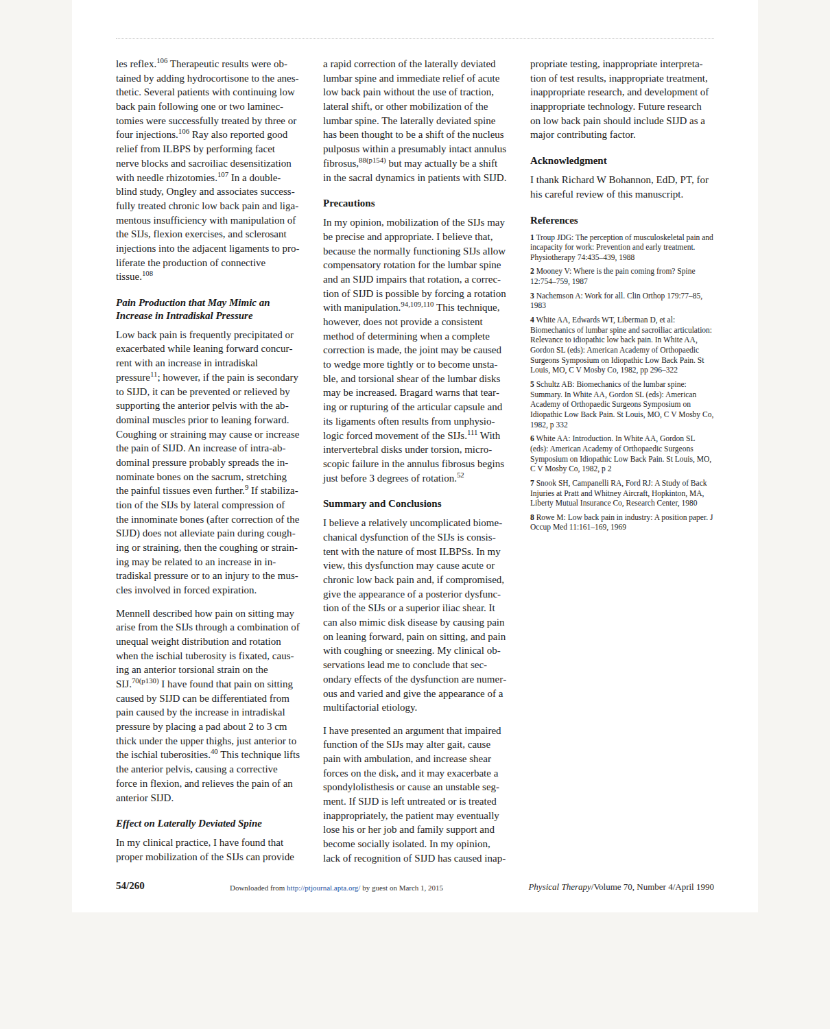les reflex.106 Therapeutic results were obtained by adding hydrocortisone to the anesthetic. Several patients with continuing low back pain following one or two laminectomies were successfully treated by three or four injections.106 Ray also reported good relief from ILBPS by performing facet nerve blocks and sacroiliac desensitization with needle rhizotomies.107 In a double-blind study, Ongley and associates successfully treated chronic low back pain and ligamentous insufficiency with manipulation of the SIJs, flexion exercises, and sclerosant injections into the adjacent ligaments to proliferate the production of connective tissue.108
Pain Production that May Mimic an Increase in Intradiskal Pressure
Low back pain is frequently precipitated or exacerbated while leaning forward concurrent with an increase in intradiskal pressure11; however, if the pain is secondary to SIJD, it can be prevented or relieved by supporting the anterior pelvis with the abdominal muscles prior to leaning forward. Coughing or straining may cause or increase the pain of SIJD. An increase of intra-abdominal pressure probably spreads the innominate bones on the sacrum, stretching the painful tissues even further.9 If stabilization of the SIJs by lateral compression of the innominate bones (after correction of the SIJD) does not alleviate pain during coughing or straining, then the coughing or straining may be related to an increase in intradiskal pressure or to an injury to the muscles involved in forced expiration.
Mennell described how pain on sitting may arise from the SIJs through a combination of unequal weight distribution and rotation when the ischial tuberosity is fixated, causing an anterior torsional strain on the SIJ.70(p130) I have found that pain on sitting caused by SIJD can be differentiated from pain caused by the increase in intradiskal pressure by placing a pad about 2 to 3 cm thick under the upper thighs, just anterior to the ischial tuberosities.40 This technique lifts the anterior pelvis, causing a corrective force in flexion, and relieves the pain of an anterior SIJD.
Effect on Laterally Deviated Spine
In my clinical practice, I have found that proper mobilization of the SIJs can provide a rapid correction of the laterally deviated lumbar spine and immediate relief of acute low back pain without the use of traction, lateral shift, or other mobilization of the lumbar spine. The laterally deviated spine has been thought to be a shift of the nucleus pulposus within a presumably intact annulus fibrosus,88(p154) but may actually be a shift in the sacral dynamics in patients with SIJD.
Precautions
In my opinion, mobilization of the SIJs may be precise and appropriate. I believe that, because the normally functioning SIJs allow compensatory rotation for the lumbar spine and an SIJD impairs that rotation, a correction of SIJD is possible by forcing a rotation with manipulation.94,109,110 This technique, however, does not provide a consistent method of determining when a complete correction is made, the joint may be caused to wedge more tightly or to become unstable, and torsional shear of the lumbar disks may be increased. Bragard warns that tearing or rupturing of the articular capsule and its ligaments often results from unphysiologic forced movement of the SIJs.111 With intervertebral disks under torsion, microscopic failure in the annulus fibrosus begins just before 3 degrees of rotation.52
Summary and Conclusions
I believe a relatively uncomplicated biomechanical dysfunction of the SIJs is consistent with the nature of most ILBPSs. In my view, this dysfunction may cause acute or chronic low back pain and, if compromised, give the appearance of a posterior dysfunction of the SIJs or a superior iliac shear. It can also mimic disk disease by causing pain on leaning forward, pain on sitting, and pain with coughing or sneezing. My clinical observations lead me to conclude that secondary effects of the dysfunction are numerous and varied and give the appearance of a multifactorial etiology.
I have presented an argument that impaired function of the SIJs may alter gait, cause pain with ambulation, and increase shear forces on the disk, and it may exacerbate a spondylolisthesis or cause an unstable segment. If SIJD is left untreated or is treated inappropriately, the patient may eventually lose his or her job and family support and become socially isolated. In my opinion, lack of recognition of SIJD has caused inappropriate testing, inappropriate interpretation of test results, inappropriate treatment, inappropriate research, and development of inappropriate technology. Future research on low back pain should include SIJD as a major contributing factor.
Acknowledgment
I thank Richard W Bohannon, EdD, PT, for his careful review of this manuscript.
References
1 Troup JDG: The perception of musculoskeletal pain and incapacity for work: Prevention and early treatment. Physiotherapy 74:435–439, 1988
2 Mooney V: Where is the pain coming from? Spine 12:754–759, 1987
3 Nachemson A: Work for all. Clin Orthop 179:77–85, 1983
4 White AA, Edwards WT, Liberman D, et al: Biomechanics of lumbar spine and sacroiliac articulation: Relevance to idiopathic low back pain. In White AA, Gordon SL (eds): American Academy of Orthopaedic Surgeons Symposium on Idiopathic Low Back Pain. St Louis, MO, C V Mosby Co, 1982, pp 296–322
5 Schultz AB: Biomechanics of the lumbar spine: Summary. In White AA, Gordon SL (eds): American Academy of Orthopaedic Surgeons Symposium on Idiopathic Low Back Pain. St Louis, MO, C V Mosby Co, 1982, p 332
6 White AA: Introduction. In White AA, Gordon SL (eds): American Academy of Orthopaedic Surgeons Symposium on Idiopathic Low Back Pain. St Louis, MO, C V Mosby Co, 1982, p 2
7 Snook SH, Campanelli RA, Ford RJ: A Study of Back Injuries at Pratt and Whitney Aircraft, Hopkinton, MA, Liberty Mutual Insurance Co, Research Center, 1980
8 Rowe M: Low back pain in industry: A position paper. J Occup Med 11:161–169, 1969
54/260
Downloaded from http://ptjournal.apta.org/ by guest on March 1, 2015
Physical Therapy/Volume 70, Number 4/April 1990